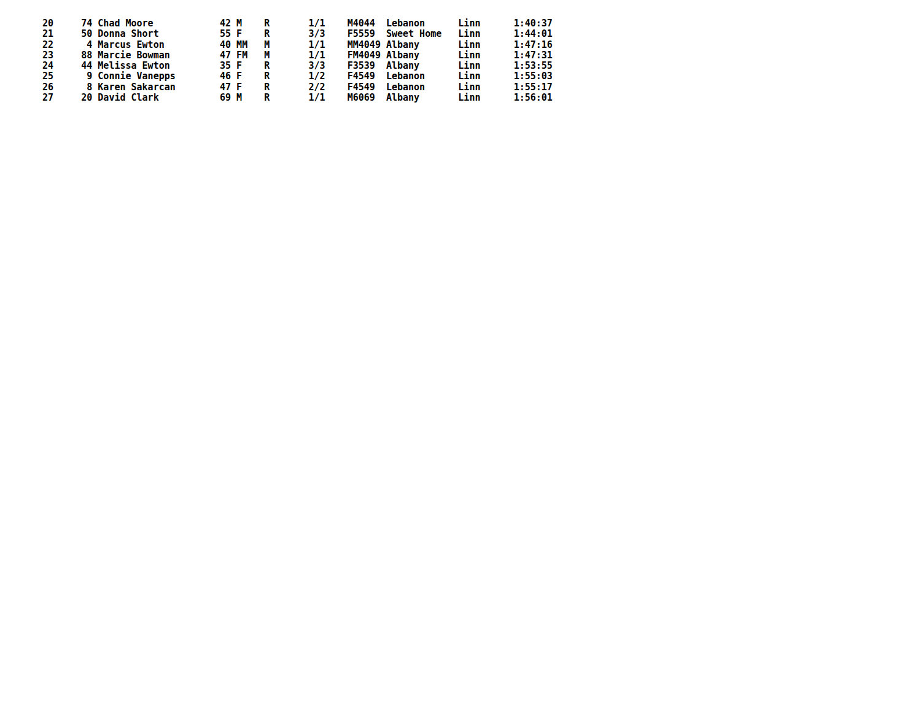20     74 Chad Moore            42 M    R       1/1    M4044  Lebanon      Linn      1:40:37
 21     50 Donna Short           55 F    R       3/3    F5559  Sweet Home   Linn      1:44:01
 22      4 Marcus Ewton          40 MM   M       1/1    MM4049 Albany       Linn      1:47:16
 23     88 Marcie Bowman         47 FM   M       1/1    FM4049 Albany       Linn      1:47:31
 24     44 Melissa Ewton         35 F    R       3/3    F3539  Albany       Linn      1:53:55
 25      9 Connie Vanepps        46 F    R       1/2    F4549  Lebanon      Linn      1:55:03
 26      8 Karen Sakarcan        47 F    R       2/2    F4549  Lebanon      Linn      1:55:17
 27     20 David Clark           69 M    R       1/1    M6069  Albany       Linn      1:56:01